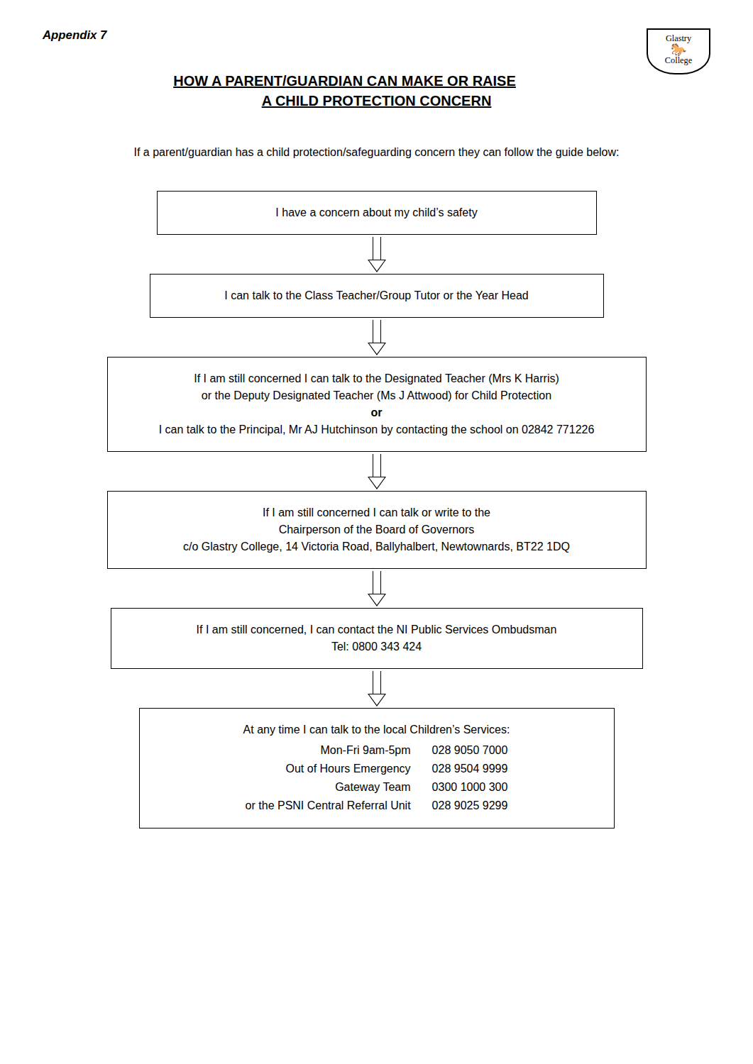Glastry 🐎 College
Appendix 7
HOW A PARENT/GUARDIAN CAN MAKE OR RAISE
A CHILD PROTECTION CONCERN
If a parent/guardian has a child protection/safeguarding concern they can follow the guide below:
I have a concern about my child’s safety
I can talk to the Class Teacher/Group Tutor or the Year Head
If I am still concerned I can talk to the Designated Teacher (Mrs K Harris)
or the Deputy Designated Teacher (Ms J Attwood) for Child Protection
or
I can talk to the Principal, Mr AJ Hutchinson by contacting the school on 02842 771226
If I am still concerned I can talk or write to the
Chairperson of the Board of Governors
c/o Glastry College, 14 Victoria Road, Ballyhalbert, Newtownards, BT22 1DQ
If I am still concerned, I can contact the NI Public Services Ombudsman
Tel: 0800 343 424
At any time I can talk to the local Children’s Services:
| Mon-Fri 9am-5pm | 028 9050 7000 |
| Out of Hours Emergency | 028 9504 9999 |
| Gateway Team | 0300 1000 300 |
| or the PSNI Central Referral Unit | 028 9025 9299 |